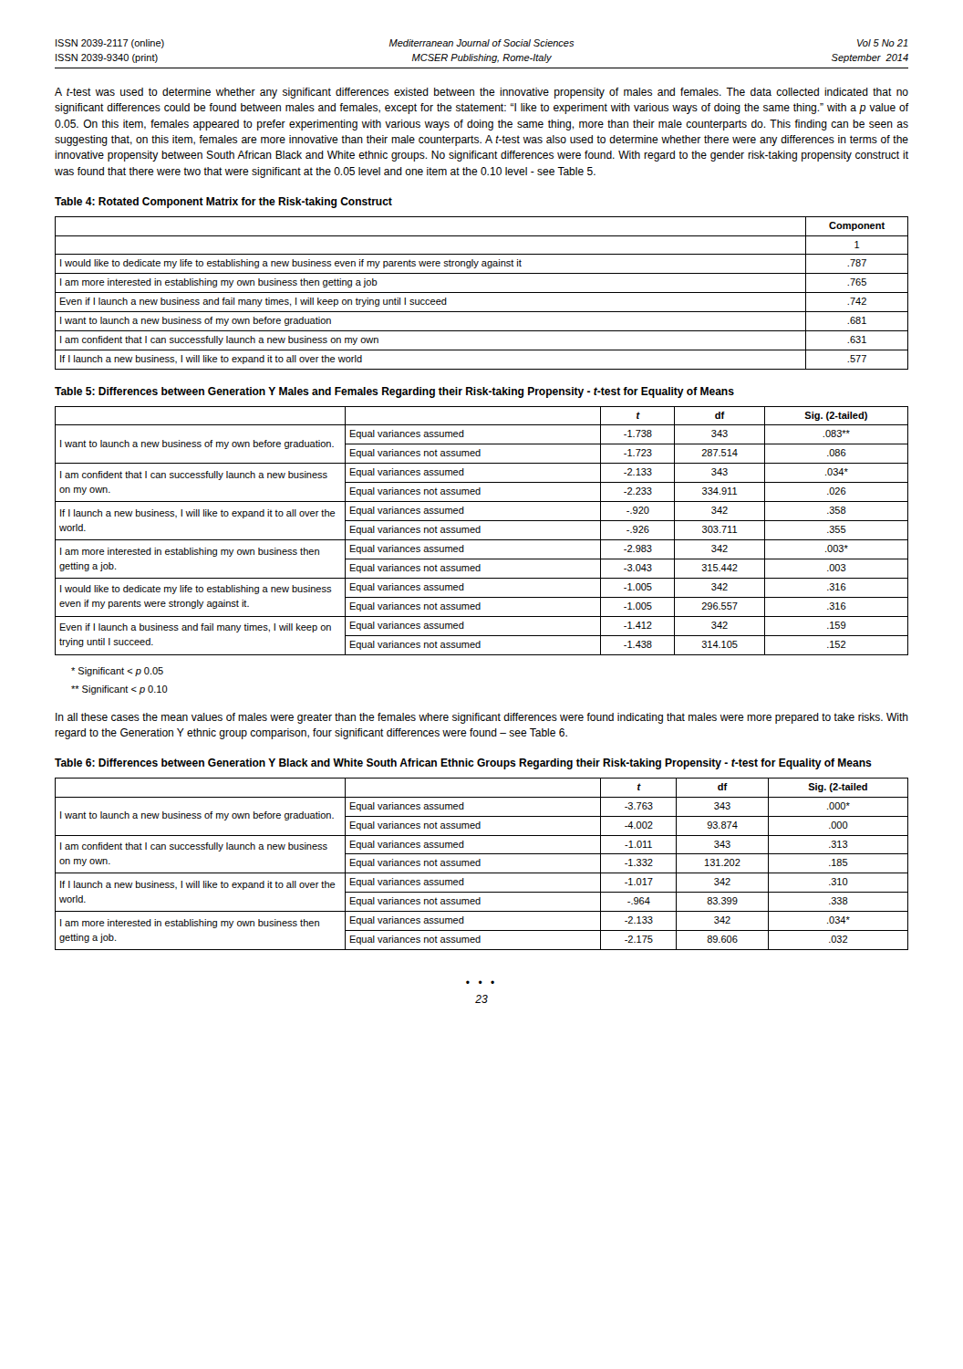| ISSN 2039-2117 (online) ISSN 2039-9340 (print) | Mediterranean Journal of Social Sciences MCSER Publishing, Rome-Italy | Vol 5 No 21 September 2014 |
A t-test was used to determine whether any significant differences existed between the innovative propensity of males and females. The data collected indicated that no significant differences could be found between males and females, except for the statement: “I like to experiment with various ways of doing the same thing.” with a p value of 0.05. On this item, females appeared to prefer experimenting with various ways of doing the same thing, more than their male counterparts do. This finding can be seen as suggesting that, on this item, females are more innovative than their male counterparts. A t-test was also used to determine whether there were any differences in terms of the innovative propensity between South African Black and White ethnic groups. No significant differences were found. With regard to the gender risk-taking propensity construct it was found that there were two that were significant at the 0.05 level and one item at the 0.10 level - see Table 5.
Table 4: Rotated Component Matrix for the Risk-taking Construct
| | Component |
| --- | --- |
| | 1 |
| I would like to dedicate my life to establishing a new business even if my parents were strongly against it | .787 |
| I am more interested in establishing my own business then getting a job | .765 |
| Even if I launch a new business and fail many times, I will keep on trying until I succeed | .742 |
| I want to launch a new business of my own before graduation | .681 |
| I am confident that I can successfully launch a new business on my own | .631 |
| If I launch a new business, I will like to expand it to all over the world | .577 |
Table 5: Differences between Generation Y Males and Females Regarding their Risk-taking Propensity - t-test for Equality of Means
| | | t | df | Sig. (2-tailed) |
| --- | --- | --- | --- | --- |
| I want to launch a new business of my own before graduation. | Equal variances assumed | -1.738 | 343 | .083** |
| Equal variances not assumed | -1.723 | 287.514 | .086 |
| I am confident that I can successfully launch a new business on my own. | Equal variances assumed | -2.133 | 343 | .034* |
| Equal variances not assumed | -2.233 | 334.911 | .026 |
| If I launch a new business, I will like to expand it to all over the world. | Equal variances assumed | -.920 | 342 | .358 |
| Equal variances not assumed | -.926 | 303.711 | .355 |
| I am more interested in establishing my own business then getting a job. | Equal variances assumed | -2.983 | 342 | .003* |
| Equal variances not assumed | -3.043 | 315.442 | .003 |
| I would like to dedicate my life to establishing a new business even if my parents were strongly against it. | Equal variances assumed | -1.005 | 342 | .316 |
| Equal variances not assumed | -1.005 | 296.557 | .316 |
| Even if I launch a business and fail many times, I will keep on trying until I succeed. | Equal variances assumed | -1.412 | 342 | .159 |
| Equal variances not assumed | -1.438 | 314.105 | .152 |
* Significant < p 0.05
** Significant < p 0.10
In all these cases the mean values of males were greater than the females where significant differences were found indicating that males were more prepared to take risks. With regard to the Generation Y ethnic group comparison, four significant differences were found – see Table 6.
Table 6: Differences between Generation Y Black and White South African Ethnic Groups Regarding their Risk-taking Propensity - t-test for Equality of Means
| | | t | df | Sig. (2-tailed |
| --- | --- | --- | --- | --- |
| I want to launch a new business of my own before graduation. | Equal variances assumed | -3.763 | 343 | .000* |
| Equal variances not assumed | -4.002 | 93.874 | .000 |
| I am confident that I can successfully launch a new business on my own. | Equal variances assumed | -1.011 | 343 | .313 |
| Equal variances not assumed | -1.332 | 131.202 | .185 |
| If I launch a new business, I will like to expand it to all over the world. | Equal variances assumed | -1.017 | 342 | .310 |
| Equal variances not assumed | -.964 | 83.399 | .338 |
| I am more interested in establishing my own business then getting a job. | Equal variances assumed | -2.133 | 342 | .034* |
| Equal variances not assumed | -2.175 | 89.606 | .032 |
• • •
23